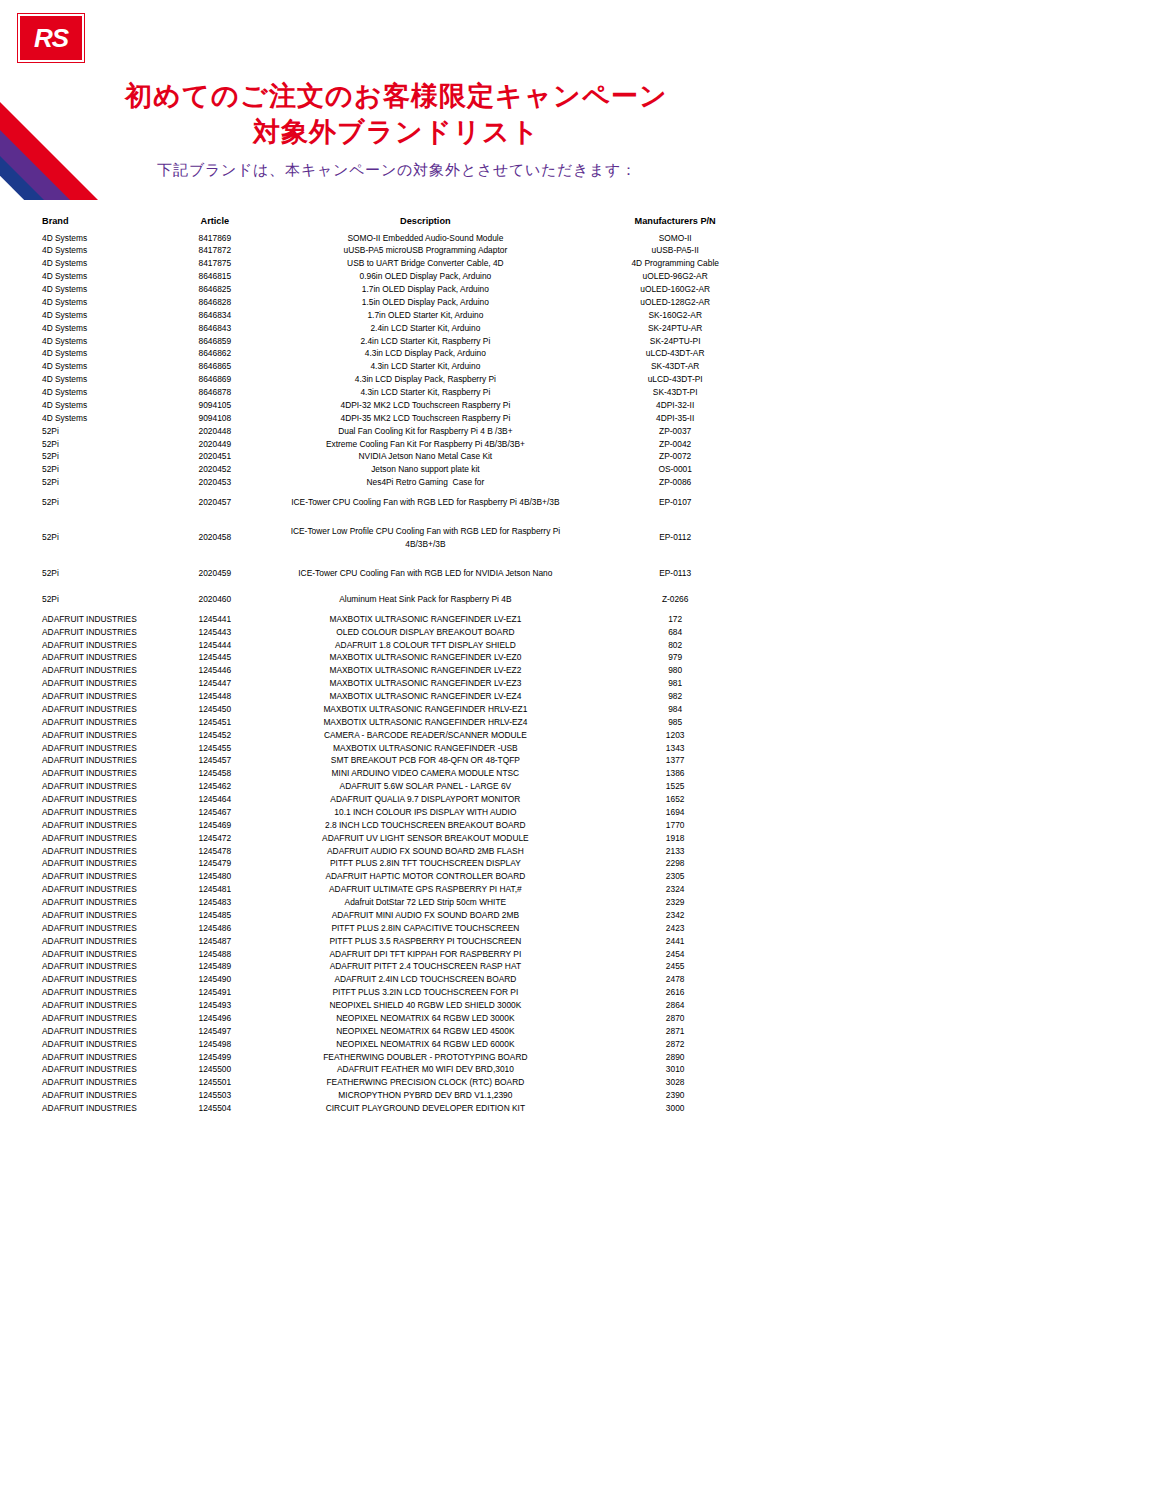RS
初めてのご注文のお客様限定キャンペーン
対象外ブランドリスト
下記ブランドは、本キャンペーンの対象外とさせていただきます：
| Brand | Article | Description | Manufacturers P/N |
| --- | --- | --- | --- |
| 4D Systems | 8417869 | SOMO-II Embedded Audio-Sound Module | SOMO-II |
| 4D Systems | 8417872 | uUSB-PA5 microUSB Programming Adaptor | uUSB-PA5-II |
| 4D Systems | 8417875 | USB to UART Bridge Converter Cable, 4D | 4D Programming Cable |
| 4D Systems | 8646815 | 0.96in OLED Display Pack, Arduino | uOLED-96G2-AR |
| 4D Systems | 8646825 | 1.7in OLED Display Pack, Arduino | uOLED-160G2-AR |
| 4D Systems | 8646828 | 1.5in OLED Display Pack, Arduino | uOLED-128G2-AR |
| 4D Systems | 8646834 | 1.7in OLED Starter Kit, Arduino | SK-160G2-AR |
| 4D Systems | 8646843 | 2.4in LCD Starter Kit, Arduino | SK-24PTU-AR |
| 4D Systems | 8646859 | 2.4in LCD Starter Kit, Raspberry Pi | SK-24PTU-PI |
| 4D Systems | 8646862 | 4.3in LCD Display Pack, Arduino | uLCD-43DT-AR |
| 4D Systems | 8646865 | 4.3in LCD Starter Kit, Arduino | SK-43DT-AR |
| 4D Systems | 8646869 | 4.3in LCD Display Pack, Raspberry Pi | uLCD-43DT-PI |
| 4D Systems | 8646878 | 4.3in LCD Starter Kit, Raspberry Pi | SK-43DT-PI |
| 4D Systems | 9094105 | 4DPI-32 MK2 LCD Touchscreen Raspberry Pi | 4DPI-32-II |
| 4D Systems | 9094108 | 4DPI-35 MK2 LCD Touchscreen Raspberry Pi | 4DPI-35-II |
| 52Pi | 2020448 | Dual Fan Cooling Kit for Raspberry Pi 4 B /3B+ | ZP-0037 |
| 52Pi | 2020449 | Extreme Cooling Fan Kit For Raspberry Pi 4B/3B/3B+ | ZP-0042 |
| 52Pi | 2020451 | NVIDIA Jetson Nano Metal Case Kit | ZP-0072 |
| 52Pi | 2020452 | Jetson Nano support plate kit | OS-0001 |
| 52Pi | 2020453 | Nes4Pi Retro Gaming Case for | ZP-0086 |
| 52Pi | 2020457 | ICE-Tower CPU Cooling Fan with RGB LED for Raspberry Pi 4B/3B+/3B | EP-0107 |
| 52Pi | 2020458 | ICE-Tower Low Profile CPU Cooling Fan with RGB LED for Raspberry Pi 4B/3B+/3B | EP-0112 |
| 52Pi | 2020459 | ICE-Tower CPU Cooling Fan with RGB LED for NVIDIA Jetson Nano | EP-0113 |
| 52Pi | 2020460 | Aluminum Heat Sink Pack for Raspberry Pi 4B | Z-0266 |
| ADAFRUIT INDUSTRIES | 1245441 | MAXBOTIX ULTRASONIC RANGEFINDER LV-EZ1 | 172 |
| ADAFRUIT INDUSTRIES | 1245443 | OLED COLOUR DISPLAY BREAKOUT BOARD | 684 |
| ADAFRUIT INDUSTRIES | 1245444 | ADAFRUIT 1.8 COLOUR TFT DISPLAY SHIELD | 802 |
| ADAFRUIT INDUSTRIES | 1245445 | MAXBOTIX ULTRASONIC RANGEFINDER LV-EZ0 | 979 |
| ADAFRUIT INDUSTRIES | 1245446 | MAXBOTIX ULTRASONIC RANGEFINDER LV-EZ2 | 980 |
| ADAFRUIT INDUSTRIES | 1245447 | MAXBOTIX ULTRASONIC RANGEFINDER LV-EZ3 | 981 |
| ADAFRUIT INDUSTRIES | 1245448 | MAXBOTIX ULTRASONIC RANGEFINDER LV-EZ4 | 982 |
| ADAFRUIT INDUSTRIES | 1245450 | MAXBOTIX ULTRASONIC RANGEFINDER HRLV-EZ1 | 984 |
| ADAFRUIT INDUSTRIES | 1245451 | MAXBOTIX ULTRASONIC RANGEFINDER HRLV-EZ4 | 985 |
| ADAFRUIT INDUSTRIES | 1245452 | CAMERA - BARCODE READER/SCANNER MODULE | 1203 |
| ADAFRUIT INDUSTRIES | 1245455 | MAXBOTIX ULTRASONIC RANGEFINDER -USB | 1343 |
| ADAFRUIT INDUSTRIES | 1245457 | SMT BREAKOUT PCB FOR 48-QFN OR 48-TQFP | 1377 |
| ADAFRUIT INDUSTRIES | 1245458 | MINI ARDUINO VIDEO CAMERA MODULE NTSC | 1386 |
| ADAFRUIT INDUSTRIES | 1245462 | ADAFRUIT 5.6W SOLAR PANEL - LARGE 6V | 1525 |
| ADAFRUIT INDUSTRIES | 1245464 | ADAFRUIT QUALIA 9.7 DISPLAYPORT MONITOR | 1652 |
| ADAFRUIT INDUSTRIES | 1245467 | 10.1 INCH COLOUR IPS DISPLAY WITH AUDIO | 1694 |
| ADAFRUIT INDUSTRIES | 1245469 | 2.8 INCH LCD TOUCHSCREEN BREAKOUT BOARD | 1770 |
| ADAFRUIT INDUSTRIES | 1245472 | ADAFRUIT UV LIGHT SENSOR BREAKOUT MODULE | 1918 |
| ADAFRUIT INDUSTRIES | 1245478 | ADAFRUIT AUDIO FX SOUND BOARD 2MB FLASH | 2133 |
| ADAFRUIT INDUSTRIES | 1245479 | PITFT PLUS 2.8IN TFT TOUCHSCREEN DISPLAY | 2298 |
| ADAFRUIT INDUSTRIES | 1245480 | ADAFRUIT HAPTIC MOTOR CONTROLLER BOARD | 2305 |
| ADAFRUIT INDUSTRIES | 1245481 | ADAFRUIT ULTIMATE GPS RASPBERRY PI HAT,# | 2324 |
| ADAFRUIT INDUSTRIES | 1245483 | Adafruit DotStar 72 LED Strip 50cm WHITE | 2329 |
| ADAFRUIT INDUSTRIES | 1245485 | ADAFRUIT MINI AUDIO FX SOUND BOARD 2MB | 2342 |
| ADAFRUIT INDUSTRIES | 1245486 | PITFT PLUS 2.8IN CAPACITIVE TOUCHSCREEN | 2423 |
| ADAFRUIT INDUSTRIES | 1245487 | PITFT PLUS 3.5 RASPBERRY PI TOUCHSCREEN | 2441 |
| ADAFRUIT INDUSTRIES | 1245488 | ADAFRUIT DPI TFT KIPPAH FOR RASPBERRY PI | 2454 |
| ADAFRUIT INDUSTRIES | 1245489 | ADAFRUIT PITFT 2.4 TOUCHSCREEN RASP HAT | 2455 |
| ADAFRUIT INDUSTRIES | 1245490 | ADAFRUIT 2.4IN LCD TOUCHSCREEN BOARD | 2478 |
| ADAFRUIT INDUSTRIES | 1245491 | PITFT PLUS 3.2IN LCD TOUCHSCREEN FOR PI | 2616 |
| ADAFRUIT INDUSTRIES | 1245493 | NEOPIXEL SHIELD 40 RGBW LED SHIELD 3000K | 2864 |
| ADAFRUIT INDUSTRIES | 1245496 | NEOPIXEL NEOMATRIX 64 RGBW LED 3000K | 2870 |
| ADAFRUIT INDUSTRIES | 1245497 | NEOPIXEL NEOMATRIX 64 RGBW LED 4500K | 2871 |
| ADAFRUIT INDUSTRIES | 1245498 | NEOPIXEL NEOMATRIX 64 RGBW LED 6000K | 2872 |
| ADAFRUIT INDUSTRIES | 1245499 | FEATHERWING DOUBLER - PROTOTYPING BOARD | 2890 |
| ADAFRUIT INDUSTRIES | 1245500 | ADAFRUIT FEATHER M0 WIFI DEV BRD,3010 | 3010 |
| ADAFRUIT INDUSTRIES | 1245501 | FEATHERWING PRECISION CLOCK (RTC) BOARD | 3028 |
| ADAFRUIT INDUSTRIES | 1245503 | MICROPYTHON PYBRD DEV BRD V1.1,2390 | 2390 |
| ADAFRUIT INDUSTRIES | 1245504 | CIRCUIT PLAYGROUND DEVELOPER EDITION KIT | 3000 |